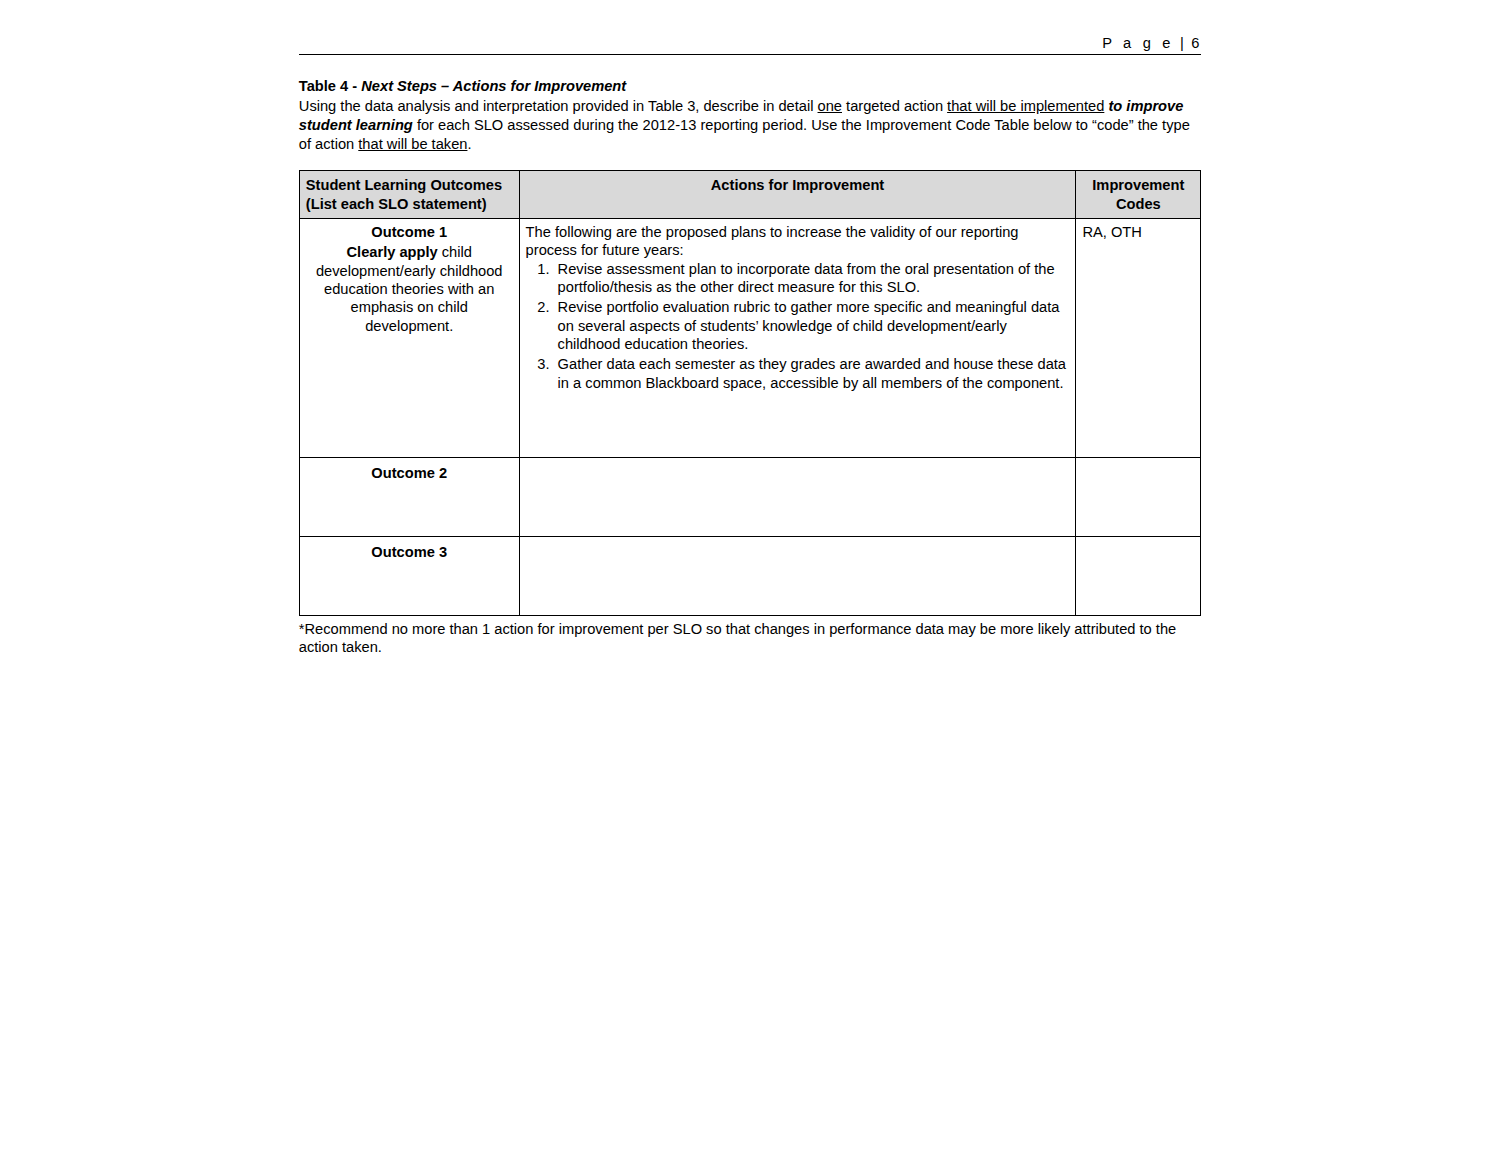P a g e | 6
Table 4 - Next Steps – Actions for Improvement
Using the data analysis and interpretation provided in Table 3, describe in detail one targeted action that will be implemented to improve student learning for each SLO assessed during the 2012-13 reporting period. Use the Improvement Code Table below to “code” the type of action that will be taken.
| Student Learning Outcomes (List each SLO statement) | Actions for Improvement | Improvement Codes |
| --- | --- | --- |
| Outcome 1 Clearly apply child development/early childhood education theories with an emphasis on child development. | The following are the proposed plans to increase the validity of our reporting process for future years: Revise assessment plan to incorporate data from the oral presentation of the portfolio/thesis as the other direct measure for this SLO. Revise portfolio evaluation rubric to gather more specific and meaningful data on several aspects of students’ knowledge of child development/early childhood education theories. Gather data each semester as they grades are awarded and house these data in a common Blackboard space, accessible by all members of the component. | RA, OTH |
| Outcome 2 | | |
| Outcome 3 | | |
*Recommend no more than 1 action for improvement per SLO so that changes in performance data may be more likely attributed to the action taken.